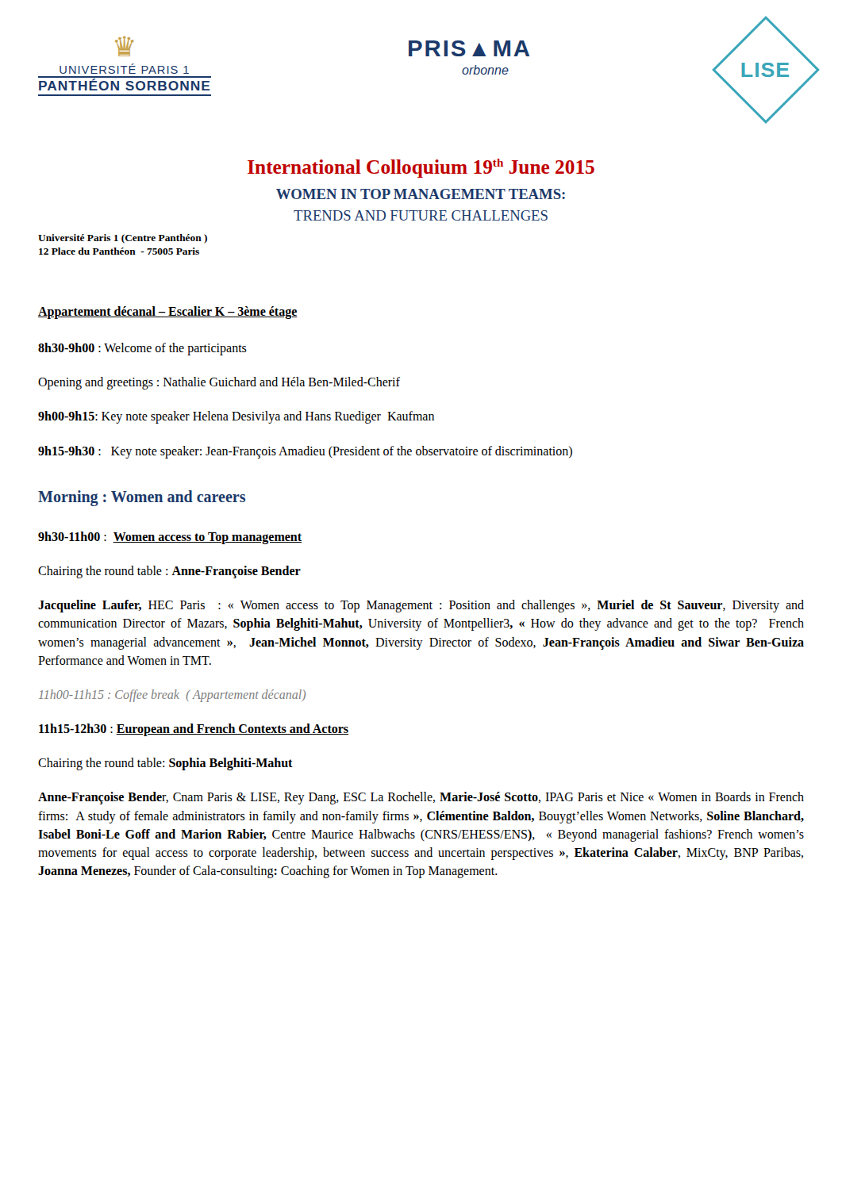♛ UNIVERSITÉ PARIS 1 PANTHÉON SORBONNE
PRIS▲MA
orbonne
LISE
International Colloquium 19th June 2015
Women in Top Management Teams:
Trends and Future Challenges
Université Paris 1 (Centre Panthéon )
12 Place du Panthéon - 75005 Paris
Appartement décanal – Escalier K – 3ème étage
8h30-9h00 : Welcome of the participants
Opening and greetings : Nathalie Guichard and Héla Ben-Miled-Cherif
9h00-9h15: Key note speaker Helena Desivilya and Hans Ruediger Kaufman
9h15-9h30 : Key note speaker: Jean-François Amadieu (President of the observatoire of discrimination)
Morning : Women and careers
9h30-11h00 : Women access to Top management
Chairing the round table : Anne-Françoise Bender
Jacqueline Laufer, HEC Paris : « Women access to Top Management : Position and challenges », Muriel de St Sauveur, Diversity and communication Director of Mazars, Sophia Belghiti-Mahut, University of Montpellier3, « How do they advance and get to the top? French women’s managerial advancement », Jean-Michel Monnot, Diversity Director of Sodexo, Jean-François Amadieu and Siwar Ben-Guiza Performance and Women in TMT.
11h00-11h15 : Coffee break ( Appartement décanal)
11h15-12h30 : European and French Contexts and Actors
Chairing the round table: Sophia Belghiti-Mahut
Anne-Françoise Bender, Cnam Paris & LISE, Rey Dang, ESC La Rochelle, Marie-José Scotto, IPAG Paris et Nice « Women in Boards in French firms: A study of female administrators in family and non-family firms », Clémentine Baldon, Bouygt’elles Women Networks, Soline Blanchard, Isabel Boni-Le Goff and Marion Rabier, Centre Maurice Halbwachs (CNRS/EHESS/ENS), « Beyond managerial fashions? French women’s movements for equal access to corporate leadership, between success and uncertain perspectives », Ekaterina Calaber, MixCty, BNP Paribas, Joanna Menezes, Founder of Cala-consulting: Coaching for Women in Top Management.